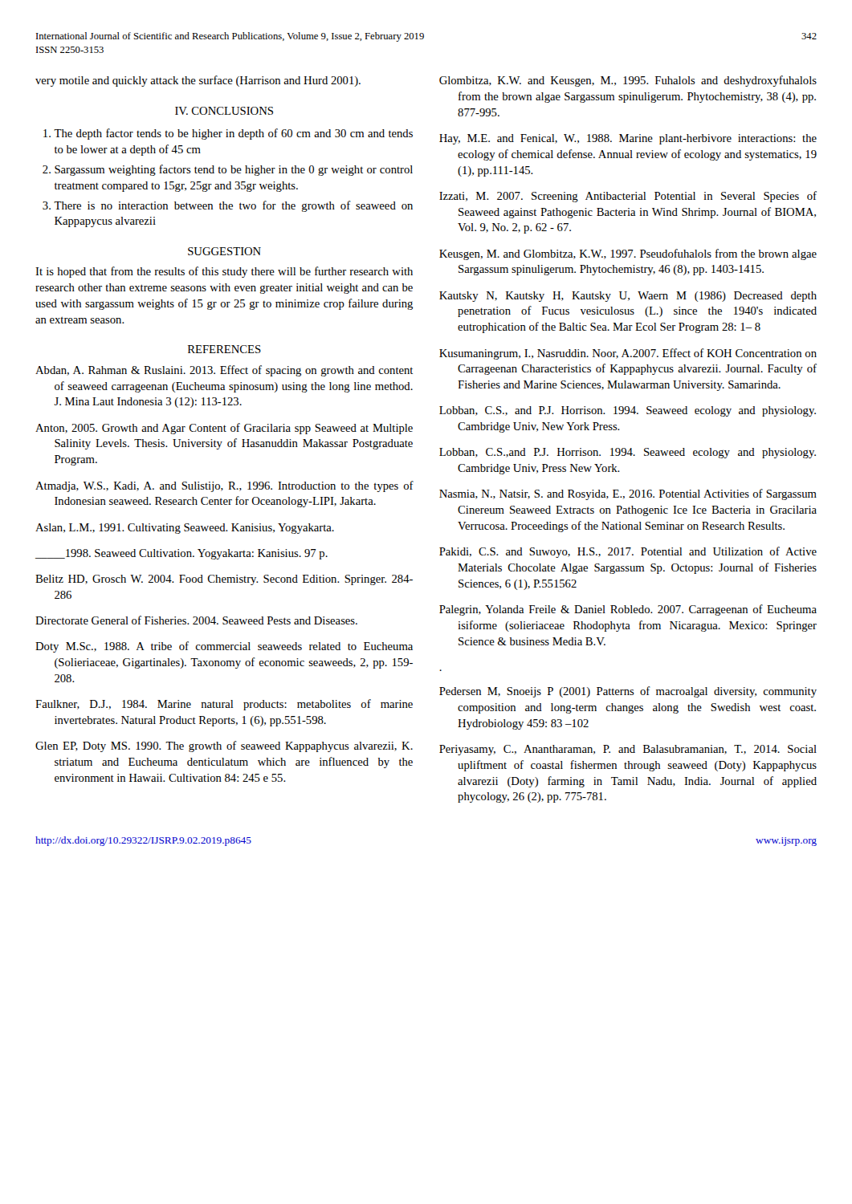International Journal of Scientific and Research Publications, Volume 9, Issue 2, February 2019 342 ISSN 2250-3153
very motile and quickly attack the surface (Harrison and Hurd 2001).
IV. CONCLUSIONS
The depth factor tends to be higher in depth of 60 cm and 30 cm and tends to be lower at a depth of 45 cm
Sargassum weighting factors tend to be higher in the 0 gr weight or control treatment compared to 15gr, 25gr and 35gr weights.
There is no interaction between the two for the growth of seaweed on Kappapycus alvarezii
SUGGESTION
It is hoped that from the results of this study there will be further research with research other than extreme seasons with even greater initial weight and can be used with sargassum weights of 15 gr or 25 gr to minimize crop failure during an extream season.
REFERENCES
Abdan, A. Rahman & Ruslaini. 2013. Effect of spacing on growth and content of seaweed carrageenan (Eucheuma spinosum) using the long line method. J. Mina Laut Indonesia 3 (12): 113-123.
Anton, 2005. Growth and Agar Content of Gracilaria spp Seaweed at Multiple Salinity Levels. Thesis. University of Hasanuddin Makassar Postgraduate Program.
Atmadja, W.S., Kadi, A. and Sulistijo, R., 1996. Introduction to the types of Indonesian seaweed. Research Center for Oceanology-LIPI, Jakarta.
Aslan, L.M., 1991. Cultivating Seaweed. Kanisius, Yogyakarta.
_____1998. Seaweed Cultivation. Yogyakarta: Kanisius. 97 p.
Belitz HD, Grosch W. 2004. Food Chemistry. Second Edition. Springer. 284-286
Directorate General of Fisheries. 2004. Seaweed Pests and Diseases.
Doty M.Sc., 1988. A tribe of commercial seaweeds related to Eucheuma (Solieriaceae, Gigartinales). Taxonomy of economic seaweeds, 2, pp. 159-208.
Faulkner, D.J., 1984. Marine natural products: metabolites of marine invertebrates. Natural Product Reports, 1 (6), pp.551-598.
Glen EP, Doty MS. 1990. The growth of seaweed Kappaphycus alvarezii, K. striatum and Eucheuma denticulatum which are influenced by the environment in Hawaii. Cultivation 84: 245 e 55.
Glombitza, K.W. and Keusgen, M., 1995. Fuhalols and deshydroxyfuhalols from the brown algae Sargassum spinuligerum. Phytochemistry, 38 (4), pp. 877-995.
Hay, M.E. and Fenical, W., 1988. Marine plant-herbivore interactions: the ecology of chemical defense. Annual review of ecology and systematics, 19 (1), pp.111-145.
Izzati, M. 2007. Screening Antibacterial Potential in Several Species of Seaweed against Pathogenic Bacteria in Wind Shrimp. Journal of BIOMA, Vol. 9, No. 2, p. 62 - 67.
Keusgen, M. and Glombitza, K.W., 1997. Pseudofuhalols from the brown algae Sargassum spinuligerum. Phytochemistry, 46 (8), pp. 1403-1415.
Kautsky N, Kautsky H, Kautsky U, Waern M (1986) Decreased depth penetration of Fucus vesiculosus (L.) since the 1940's indicated eutrophication of the Baltic Sea. Mar Ecol Ser Program 28: 1– 8
Kusumaningrum, I., Nasruddin. Noor, A.2007. Effect of KOH Concentration on Carrageenan Characteristics of Kappaphycus alvarezii. Journal. Faculty of Fisheries and Marine Sciences, Mulawarman University. Samarinda.
Lobban, C.S., and P.J. Horrison. 1994. Seaweed ecology and physiology. Cambridge Univ, New York Press.
Lobban, C.S.,and P.J. Horrison. 1994. Seaweed ecology and physiology. Cambridge Univ, Press New York.
Nasmia, N., Natsir, S. and Rosyida, E., 2016. Potential Activities of Sargassum Cinereum Seaweed Extracts on Pathogenic Ice Ice Bacteria in Gracilaria Verrucosa. Proceedings of the National Seminar on Research Results.
Pakidi, C.S. and Suwoyo, H.S., 2017. Potential and Utilization of Active Materials Chocolate Algae Sargassum Sp. Octopus: Journal of Fisheries Sciences, 6 (1), P.551562
Palegrin, Yolanda Freile & Daniel Robledo. 2007. Carrageenan of Eucheuma isiforme (solieriaceae Rhodophyta from Nicaragua. Mexico: Springer Science & business Media B.V.
.
Pedersen M, Snoeijs P (2001) Patterns of macroalgal diversity, community composition and long-term changes along the Swedish west coast. Hydrobiology 459: 83 –102
Periyasamy, C., Anantharaman, P. and Balasubramanian, T., 2014. Social upliftment of coastal fishermen through seaweed (Doty) Kappaphycus alvarezii (Doty) farming in Tamil Nadu, India. Journal of applied phycology, 26 (2), pp. 775-781.
http://dx.doi.org/10.29322/IJSRP.9.02.2019.p8645 www.ijsrp.org